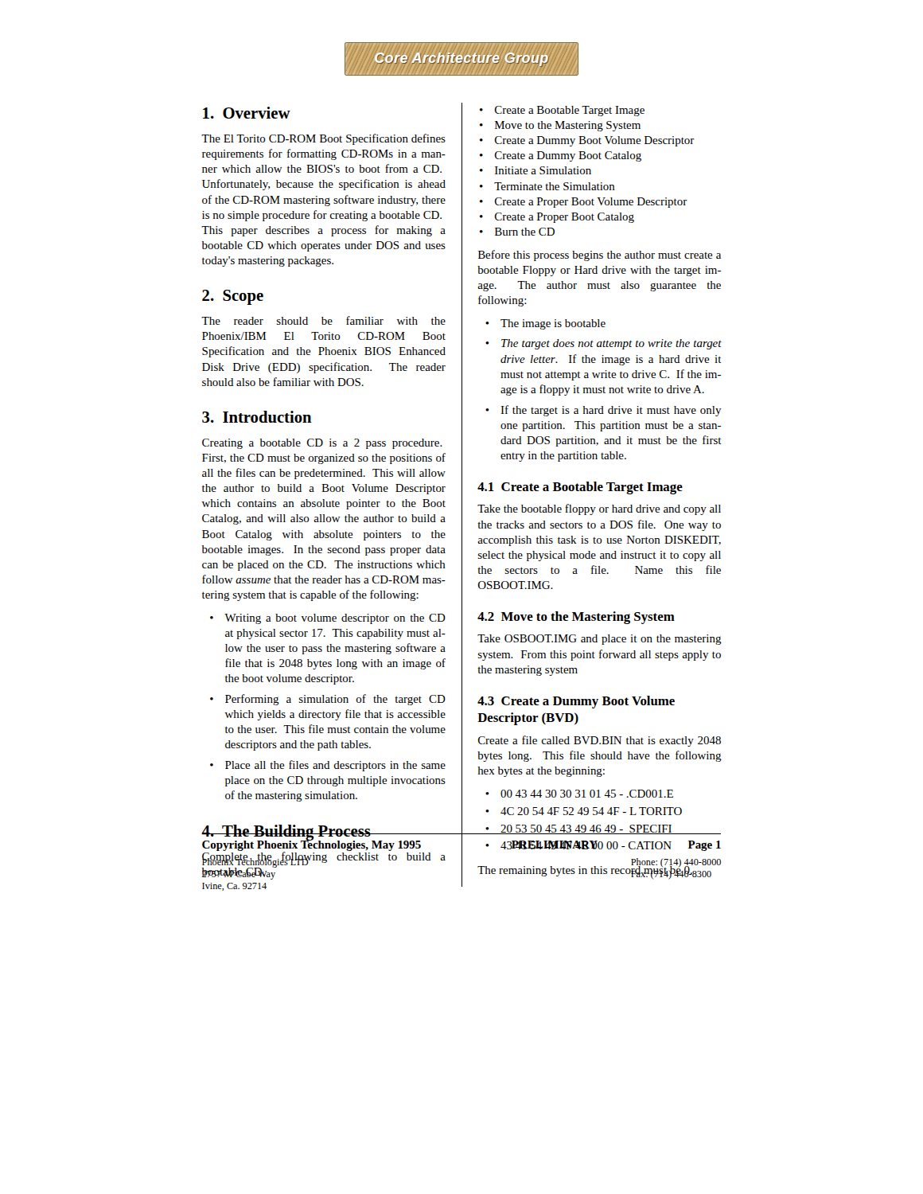Core Architecture Group
1. Overview
The El Torito CD-ROM Boot Specification defines requirements for formatting CD-ROMs in a manner which allow the BIOS's to boot from a CD. Unfortunately, because the specification is ahead of the CD-ROM mastering software industry, there is no simple procedure for creating a bootable CD. This paper describes a process for making a bootable CD which operates under DOS and uses today's mastering packages.
2. Scope
The reader should be familiar with the Phoenix/IBM El Torito CD-ROM Boot Specification and the Phoenix BIOS Enhanced Disk Drive (EDD) specification. The reader should also be familiar with DOS.
3. Introduction
Creating a bootable CD is a 2 pass procedure. First, the CD must be organized so the positions of all the files can be predetermined. This will allow the author to build a Boot Volume Descriptor which contains an absolute pointer to the Boot Catalog, and will also allow the author to build a Boot Catalog with absolute pointers to the bootable images. In the second pass proper data can be placed on the CD. The instructions which follow assume that the reader has a CD-ROM mastering system that is capable of the following:
Writing a boot volume descriptor on the CD at physical sector 17. This capability must allow the user to pass the mastering software a file that is 2048 bytes long with an image of the boot volume descriptor.
Performing a simulation of the target CD which yields a directory file that is accessible to the user. This file must contain the volume descriptors and the path tables.
Place all the files and descriptors in the same place on the CD through multiple invocations of the mastering simulation.
4. The Building Process
Complete the following checklist to build a bootable CD.
Create a Bootable Target Image
Move to the Mastering System
Create a Dummy Boot Volume Descriptor
Create a Dummy Boot Catalog
Initiate a Simulation
Terminate the Simulation
Create a Proper Boot Volume Descriptor
Create a Proper Boot Catalog
Burn the CD
Before this process begins the author must create a bootable Floppy or Hard drive with the target image. The author must also guarantee the following:
The image is bootable
The target does not attempt to write the target drive letter. If the image is a hard drive it must not attempt a write to drive C. If the image is a floppy it must not write to drive A.
If the target is a hard drive it must have only one partition. This partition must be a standard DOS partition, and it must be the first entry in the partition table.
4.1 Create a Bootable Target Image
Take the bootable floppy or hard drive and copy all the tracks and sectors to a DOS file. One way to accomplish this task is to use Norton DISKEDIT, select the physical mode and instruct it to copy all the sectors to a file. Name this file OSBOOT.IMG.
4.2 Move to the Mastering System
Take OSBOOT.IMG and place it on the mastering system. From this point forward all steps apply to the mastering system
4.3 Create a Dummy Boot Volume Descriptor (BVD)
Create a file called BVD.BIN that is exactly 2048 bytes long. This file should have the following hex bytes at the beginning:
00 43 44 30 30 31 01 45 - .CD001.E
4C 20 54 4F 52 49 54 4F - L TORITO
20 53 50 45 43 49 46 49 - SPECIFI
43 41 54 49 4F 4E 00 00 - CATION
The remaining bytes in this record must be 0.
Copyright Phoenix Technologies, May 1995
PRELIMINARY
Page 1
Phoenix Technologies LTD 2757 McCabe Way Ivine, Ca. 92714
Phone: (714) 440-8000 Fax: (714) 440-8300